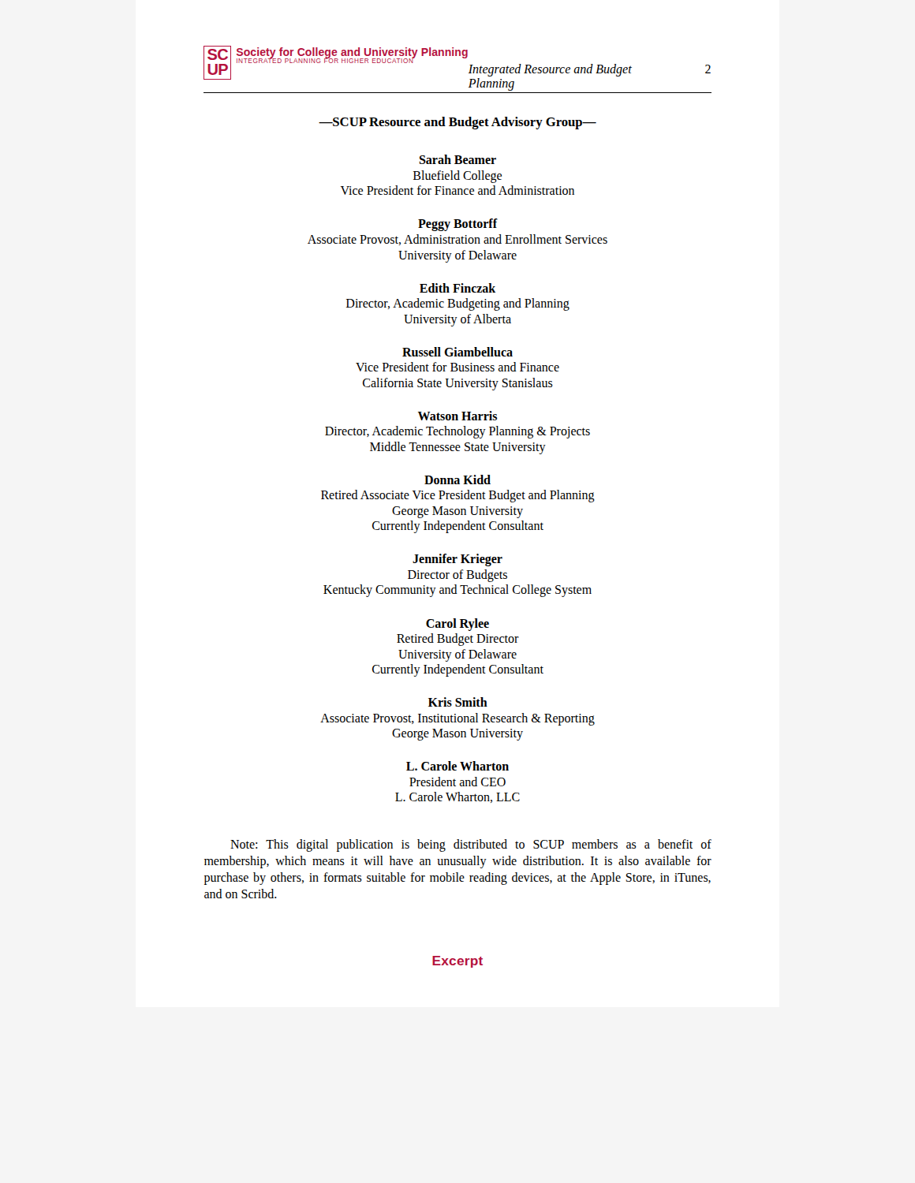SC
UP
Society for College and University Planning
INTEGRATED PLANNING FOR HIGHER EDUCATION
Integrated Resource and Budget Planning 2
—SCUP Resource and Budget Advisory Group—
Sarah Beamer Bluefield College Vice President for Finance and Administration
Peggy Bottorff Associate Provost, Administration and Enrollment Services University of Delaware
Edith Finczak Director, Academic Budgeting and Planning University of Alberta
Russell Giambelluca Vice President for Business and Finance California State University Stanislaus
Watson Harris Director, Academic Technology Planning & Projects Middle Tennessee State University
Donna Kidd Retired Associate Vice President Budget and Planning George Mason University Currently Independent Consultant
Jennifer Krieger Director of Budgets Kentucky Community and Technical College System
Carol Rylee Retired Budget Director University of Delaware Currently Independent Consultant
Kris Smith Associate Provost, Institutional Research & Reporting George Mason University
L. Carole Wharton President and CEO L. Carole Wharton, LLC
Note: This digital publication is being distributed to SCUP members as a benefit of membership, which means it will have an unusually wide distribution. It is also available for purchase by others, in formats suitable for mobile reading devices, at the Apple Store, in iTunes, and on Scribd.
Excerpt